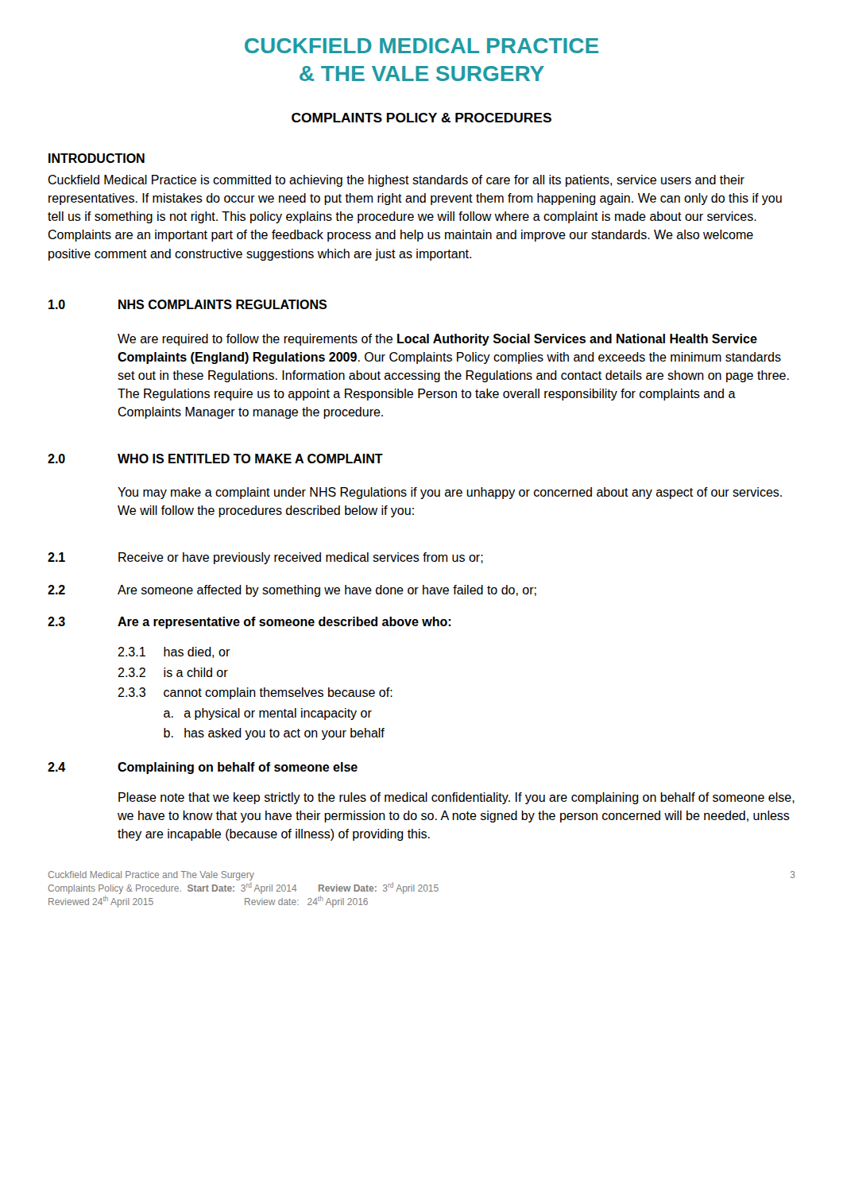CUCKFIELD MEDICAL PRACTICE
& THE VALE SURGERY
COMPLAINTS POLICY & PROCEDURES
INTRODUCTION
Cuckfield Medical Practice is committed to achieving the highest standards of care for all its patients, service users and their representatives. If mistakes do occur we need to put them right and prevent them from happening again. We can only do this if you tell us if something is not right. This policy explains the procedure we will follow where a complaint is made about our services. Complaints are an important part of the feedback process and help us maintain and improve our standards. We also welcome positive comment and constructive suggestions which are just as important.
1.0
NHS COMPLAINTS REGULATIONS
We are required to follow the requirements of the Local Authority Social Services and National Health Service Complaints (England) Regulations 2009. Our Complaints Policy complies with and exceeds the minimum standards set out in these Regulations. Information about accessing the Regulations and contact details are shown on page three. The Regulations require us to appoint a Responsible Person to take overall responsibility for complaints and a Complaints Manager to manage the procedure.
2.0
WHO IS ENTITLED TO MAKE A COMPLAINT
You may make a complaint under NHS Regulations if you are unhappy or concerned about any aspect of our services. We will follow the procedures described below if you:
2.1
Receive or have previously received medical services from us or;
2.2
Are someone affected by something we have done or have failed to do, or;
2.3
Are a representative of someone described above who:
2.3.1has died, or
2.3.2is a child or
2.3.3cannot complain themselves because of:
a. a physical or mental incapacity or
b. has asked you to act on your behalf
2.4
Complaining on behalf of someone else
Please note that we keep strictly to the rules of medical confidentiality. If you are complaining on behalf of someone else, we have to know that you have their permission to do so. A note signed by the person concerned will be needed, unless they are incapable (because of illness) of providing this.
Cuckfield Medical Practice and The Vale Surgery
3
Complaints Policy & Procedure. Start Date: 3rd April 2014
Review Date: 3rd April 2015
Reviewed 24th April 2015
Review date: 24th April 2016